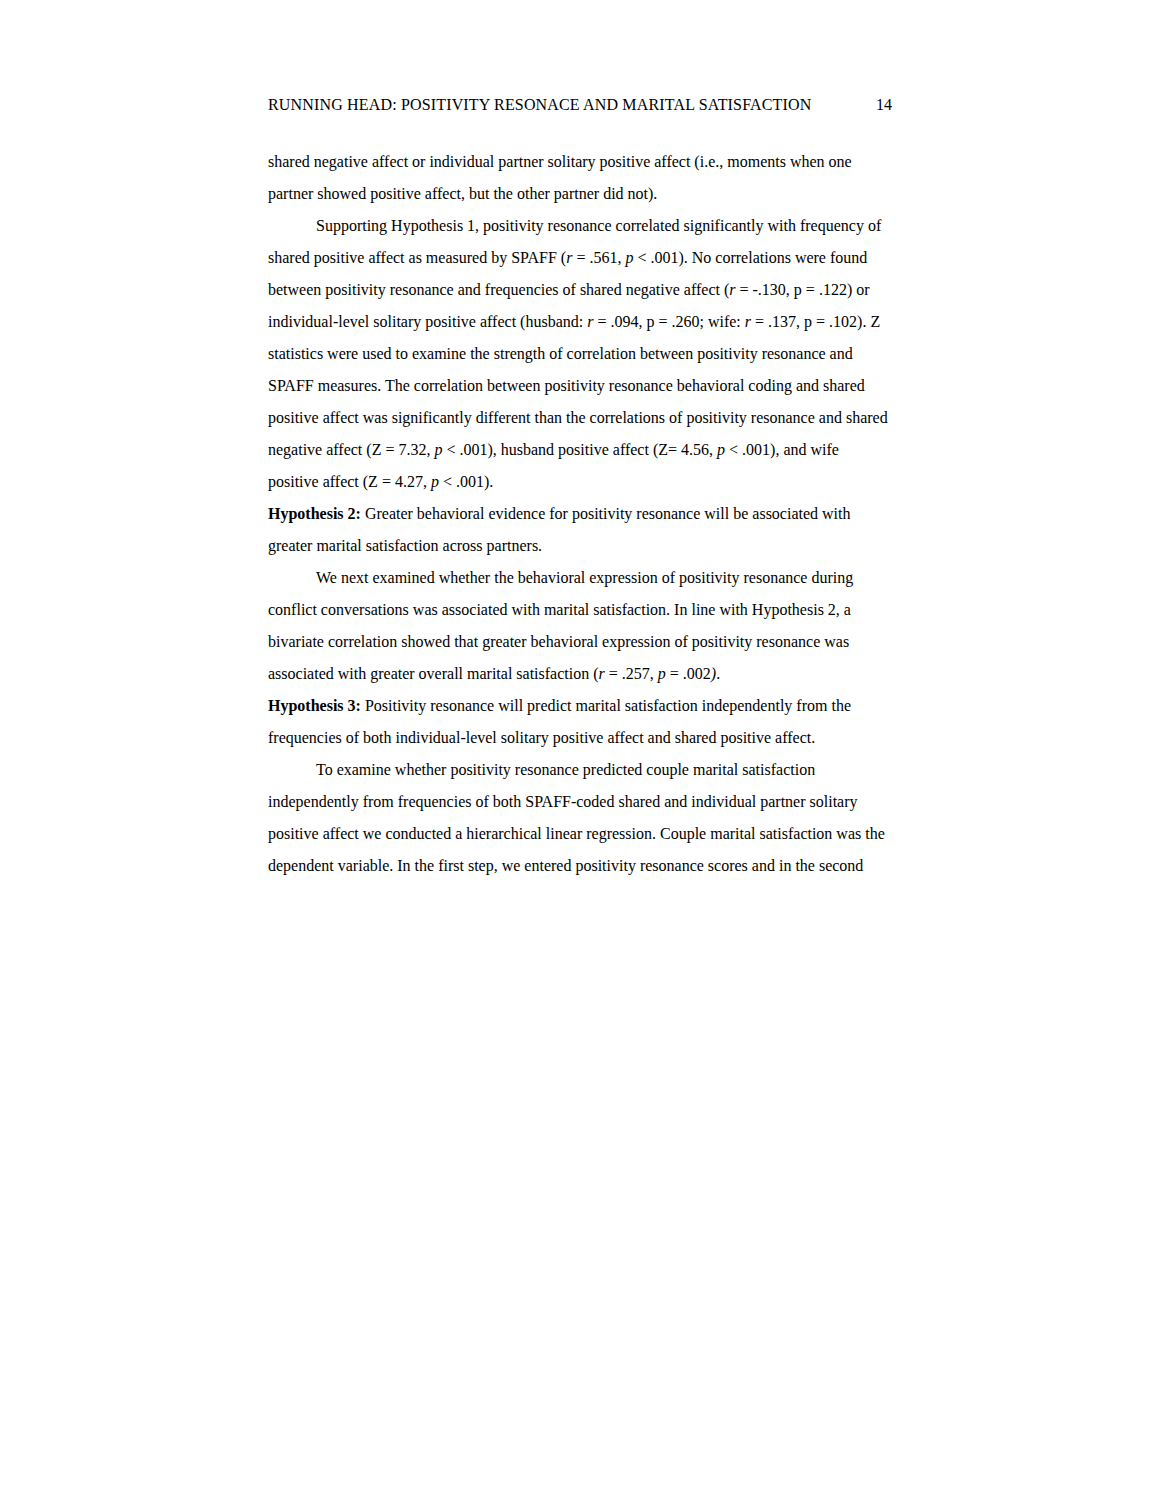Running Head: POSITIVITY RESONACE AND MARITAL SATISFACTION 14
shared negative affect or individual partner solitary positive affect (i.e., moments when one partner showed positive affect, but the other partner did not).
Supporting Hypothesis 1, positivity resonance correlated significantly with frequency of shared positive affect as measured by SPAFF (r = .561, p < .001). No correlations were found between positivity resonance and frequencies of shared negative affect (r = -.130, p = .122) or individual-level solitary positive affect (husband: r = .094, p = .260; wife: r = .137, p = .102). Z statistics were used to examine the strength of correlation between positivity resonance and SPAFF measures. The correlation between positivity resonance behavioral coding and shared positive affect was significantly different than the correlations of positivity resonance and shared negative affect (Z = 7.32, p < .001), husband positive affect (Z= 4.56, p < .001), and wife positive affect (Z = 4.27, p < .001).
Hypothesis 2: Greater behavioral evidence for positivity resonance will be associated with greater marital satisfaction across partners.
We next examined whether the behavioral expression of positivity resonance during conflict conversations was associated with marital satisfaction. In line with Hypothesis 2, a bivariate correlation showed that greater behavioral expression of positivity resonance was associated with greater overall marital satisfaction (r = .257, p = .002).
Hypothesis 3: Positivity resonance will predict marital satisfaction independently from the frequencies of both individual-level solitary positive affect and shared positive affect.
To examine whether positivity resonance predicted couple marital satisfaction independently from frequencies of both SPAFF-coded shared and individual partner solitary positive affect we conducted a hierarchical linear regression. Couple marital satisfaction was the dependent variable. In the first step, we entered positivity resonance scores and in the second